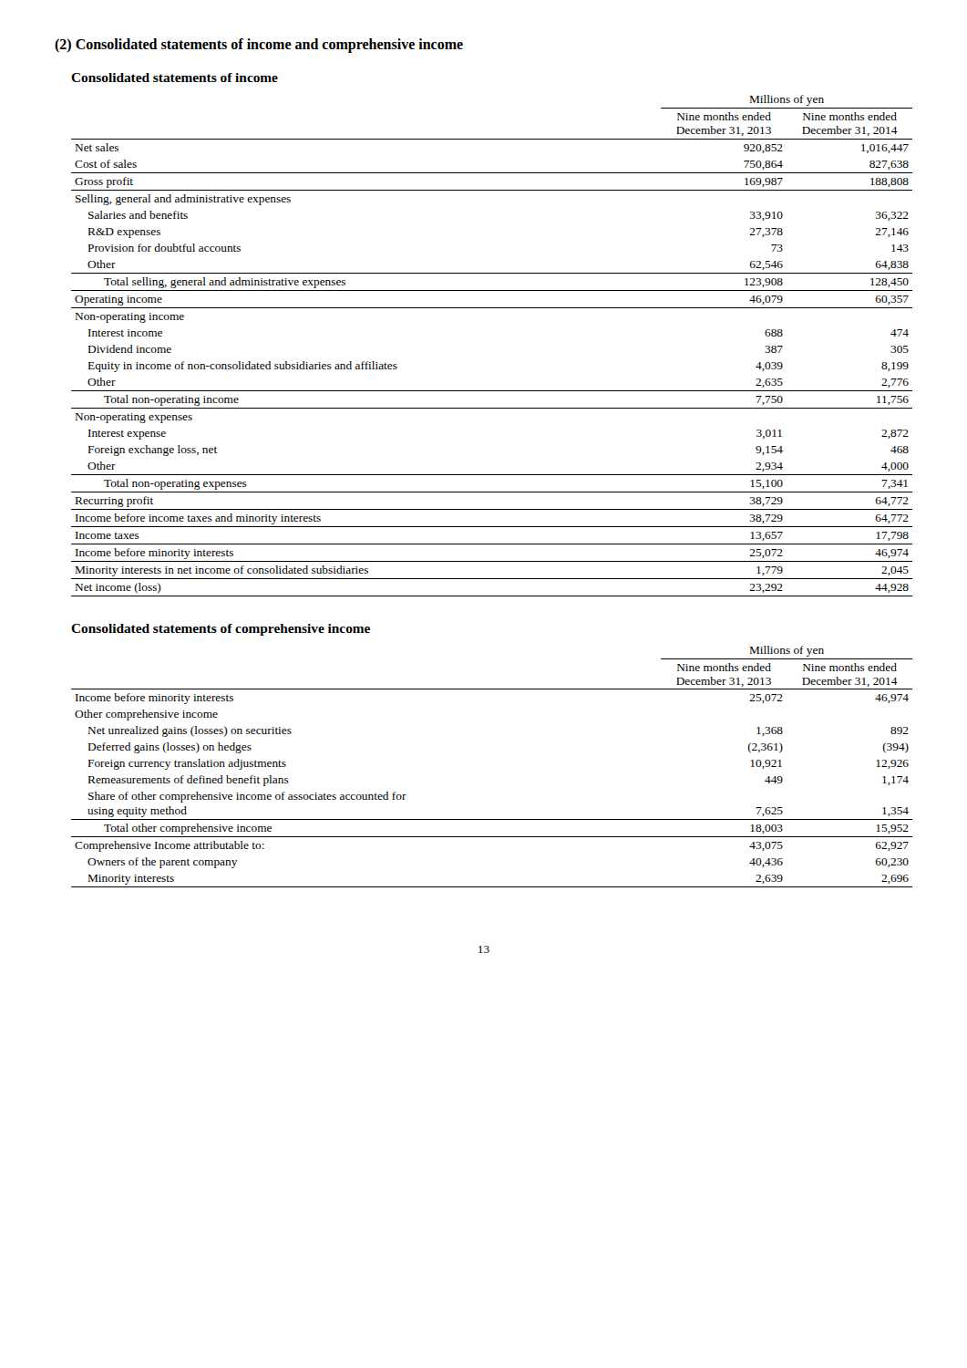(2) Consolidated statements of income and comprehensive income
Consolidated statements of income
| | Millions of yen |
| | Nine months ended December 31, 2013 | Nine months ended December 31, 2014 |
| Net sales | 920,852 | 1,016,447 |
| Cost of sales | 750,864 | 827,638 |
| Gross profit | 169,987 | 188,808 |
| Selling, general and administrative expenses | | |
| Salaries and benefits | 33,910 | 36,322 |
| R&D expenses | 27,378 | 27,146 |
| Provision for doubtful accounts | 73 | 143 |
| Other | 62,546 | 64,838 |
| Total selling, general and administrative expenses | 123,908 | 128,450 |
| Operating income | 46,079 | 60,357 |
| Non-operating income | | |
| Interest income | 688 | 474 |
| Dividend income | 387 | 305 |
| Equity in income of non-consolidated subsidiaries and affiliates | 4,039 | 8,199 |
| Other | 2,635 | 2,776 |
| Total non-operating income | 7,750 | 11,756 |
| Non-operating expenses | | |
| Interest expense | 3,011 | 2,872 |
| Foreign exchange loss, net | 9,154 | 468 |
| Other | 2,934 | 4,000 |
| Total non-operating expenses | 15,100 | 7,341 |
| Recurring profit | 38,729 | 64,772 |
| Income before income taxes and minority interests | 38,729 | 64,772 |
| Income taxes | 13,657 | 17,798 |
| Income before minority interests | 25,072 | 46,974 |
| Minority interests in net income of consolidated subsidiaries | 1,779 | 2,045 |
| Net income (loss) | 23,292 | 44,928 |
Consolidated statements of comprehensive income
| | Millions of yen |
| | Nine months ended December 31, 2013 | Nine months ended December 31, 2014 |
| Income before minority interests | 25,072 | 46,974 |
| Other comprehensive income | | |
| Net unrealized gains (losses) on securities | 1,368 | 892 |
| Deferred gains (losses) on hedges | (2,361) | (394) |
| Foreign currency translation adjustments | 10,921 | 12,926 |
| Remeasurements of defined benefit plans | 449 | 1,174 |
| Share of other comprehensive income of associates accounted for using equity method | 7,625 | 1,354 |
| Total other comprehensive income | 18,003 | 15,952 |
| Comprehensive Income attributable to: | 43,075 | 62,927 |
| Owners of the parent company | 40,436 | 60,230 |
| Minority interests | 2,639 | 2,696 |
13